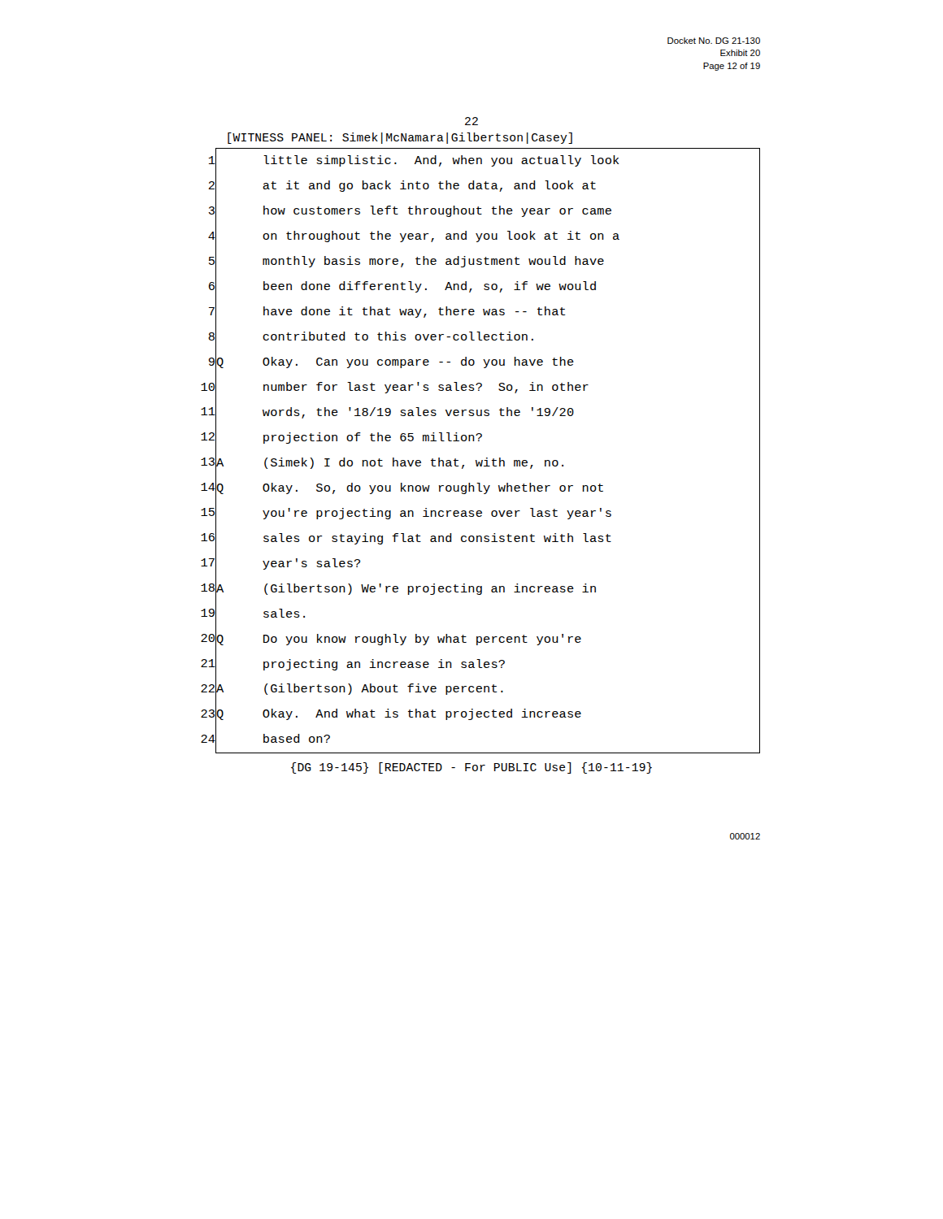Docket No. DG 21-130
Exhibit 20
Page 12 of 19
22
[WITNESS PANEL: Simek|McNamara|Gilbertson|Casey]
| 1 2 3 4 5 6 7 8 9 10 11 12 13 14 15 16 17 18 19 20 21 22 23 24 | little simplistic. And, when you actually look at it and go back into the data, and look at how customers left throughout the year or came on throughout the year, and you look at it on a monthly basis more, the adjustment would have been done differently. And, so, if we would have done it that way, there was -- that contributed to this over-collection. Q Okay. Can you compare -- do you have the number for last year's sales? So, in other words, the '18/19 sales versus the '19/20 projection of the 65 million? A (Simek) I do not have that, with me, no. Q Okay. So, do you know roughly whether or not you're projecting an increase over last year's sales or staying flat and consistent with last year's sales? A (Gilbertson) We're projecting an increase in sales. Q Do you know roughly by what percent you're projecting an increase in sales? A (Gilbertson) About five percent. Q Okay. And what is that projected increase based on? |
{DG 19-145} [REDACTED - For PUBLIC Use] {10-11-19}
000012